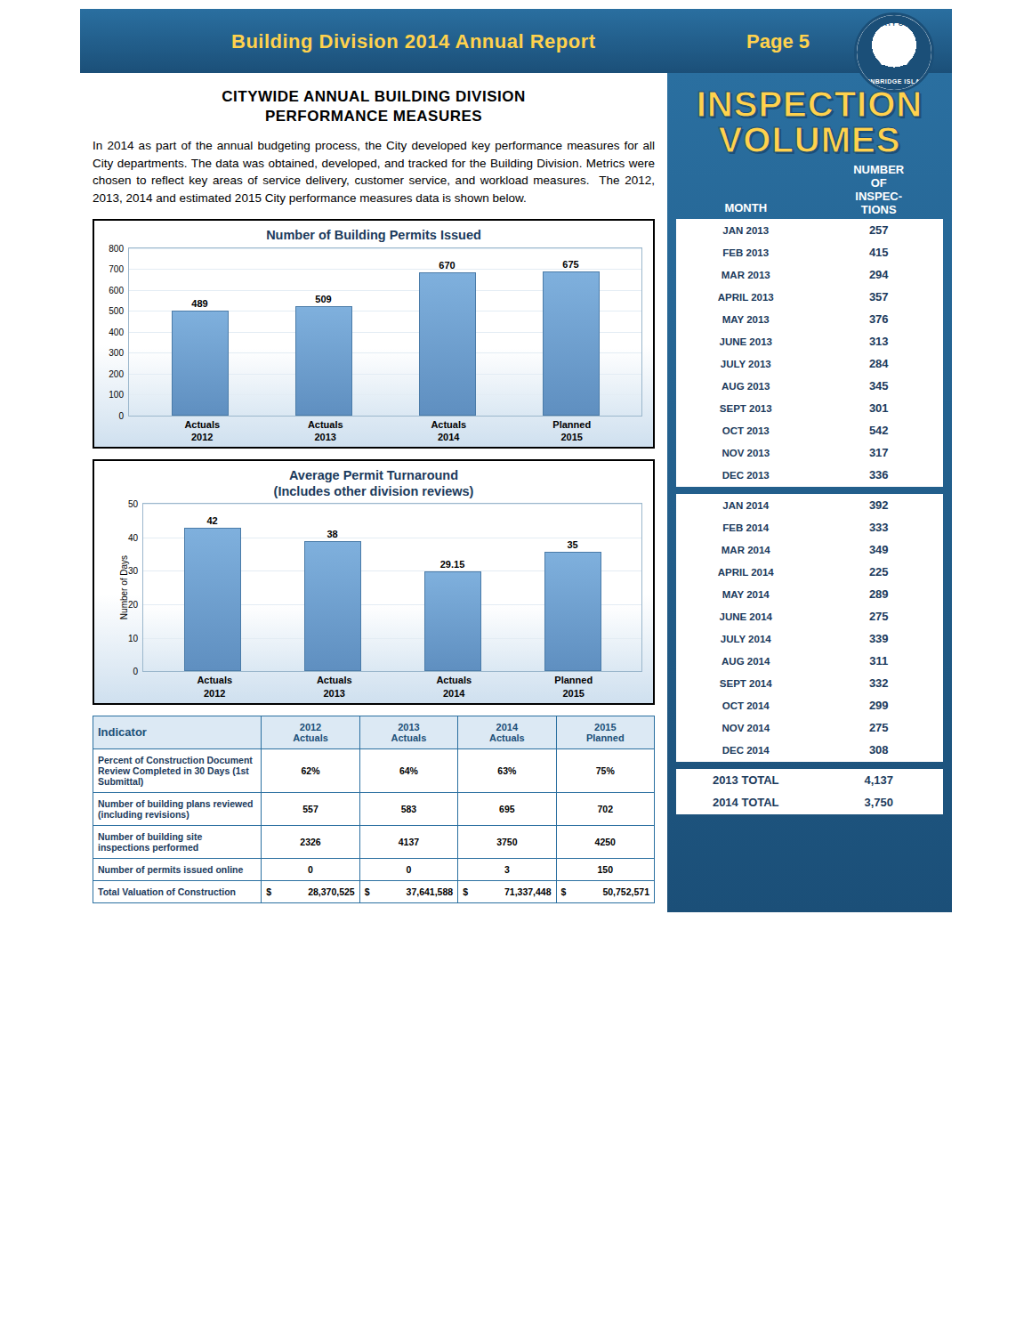Building Division 2014 Annual Report
Page 5
CITY OF
BAINBRIDGE ISLAND
CITYWIDE ANNUAL BUILDING DIVISION
PERFORMANCE MEASURES
In 2014 as part of the annual budgeting process, the City developed key performance measures for all City departments. The data was obtained, developed, and tracked for the Building Division. Metrics were chosen to reflect key areas of service delivery, customer service, and workload measures. The 2012, 2013, 2014 and estimated 2015 City performance measures data is shown below.
Number of Building Permits Issued
800 700 600 500 400 300 200 100 0
489
509
670
675
Actuals
2012
Actuals
2013
Actuals
2014
Planned
2015
Average Permit Turnaround
(Includes other division reviews)
Number of Days
50 40 30 20 10 0
42
38
29.15
35
Actuals
2012
Actuals
2013
Actuals
2014
Planned
2015
| Indicator | 2012 Actuals | 2013 Actuals | 2014 Actuals | 2015 Planned |
| --- | --- | --- | --- | --- |
| Percent of Construction Document Review Completed in 30 Days (1st Submittal) | 62% | 64% | 63% | 75% |
| Number of building plans reviewed (including revisions) | 557 | 583 | 695 | 702 |
| Number of building site inspections performed | 2326 | 4137 | 3750 | 4250 |
| Number of permits issued online | 0 | 0 | 3 | 150 |
| Total Valuation of Construction | $ 28,370,525 | $ 37,641,588 | $ 71,337,448 | $ 50,752,571 |
INSPECTION VOLUMES
| MONTH | NUMBER OF INSPEC- TIONS |
| --- | --- |
| JAN 2013 | 257 |
| FEB 2013 | 415 |
| MAR 2013 | 294 |
| APRIL 2013 | 357 |
| MAY 2013 | 376 |
| JUNE 2013 | 313 |
| JULY 2013 | 284 |
| AUG 2013 | 345 |
| SEPT 2013 | 301 |
| OCT 2013 | 542 |
| NOV 2013 | 317 |
| DEC 2013 | 336 |
| JAN 2014 | 392 |
| FEB 2014 | 333 |
| MAR 2014 | 349 |
| APRIL 2014 | 225 |
| MAY 2014 | 289 |
| JUNE 2014 | 275 |
| JULY 2014 | 339 |
| AUG 2014 | 311 |
| SEPT 2014 | 332 |
| OCT 2014 | 299 |
| NOV 2014 | 275 |
| DEC 2014 | 308 |
| 2013 TOTAL | 4,137 |
| 2014 TOTAL | 3,750 |